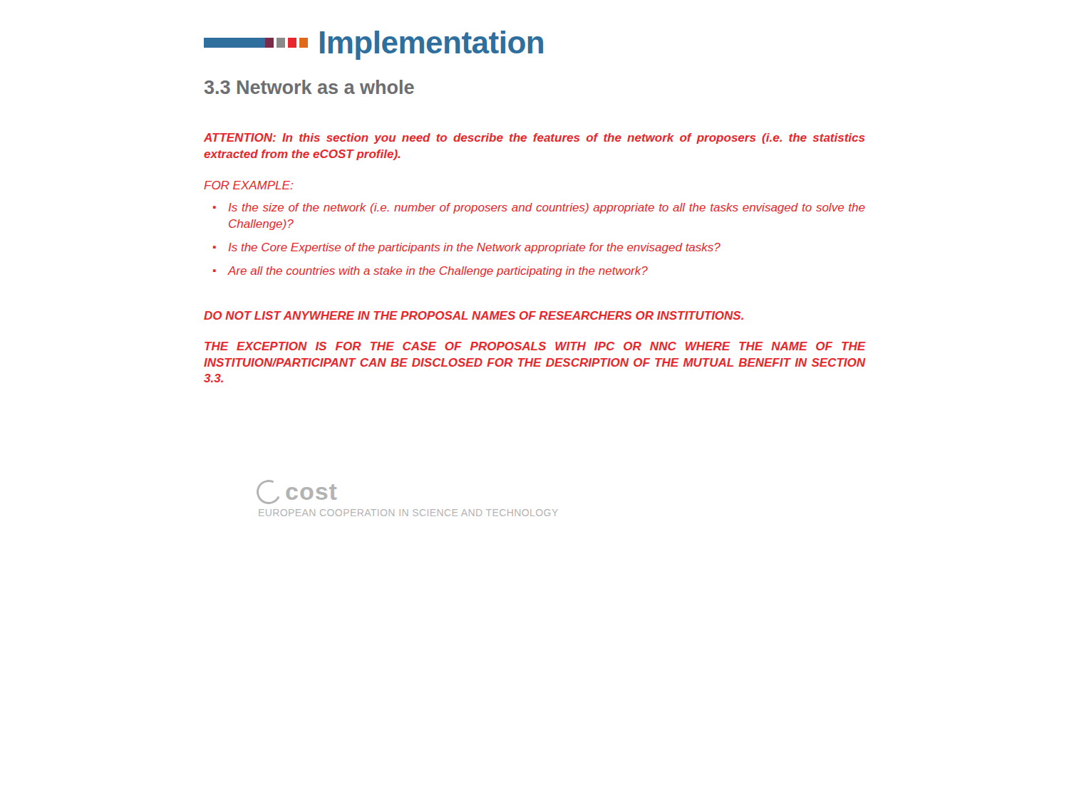Implementation
3.3 Network as a whole
ATTENTION: In this section you need to describe the features of the network of proposers (i.e. the statistics extracted from the eCOST profile).
FOR EXAMPLE:
Is the size of the network (i.e. number of proposers and countries) appropriate to all the tasks envisaged to solve the Challenge)?
Is the Core Expertise of the participants in the Network appropriate for the envisaged tasks?
Are all the countries with a stake in the Challenge participating in the network?
DO NOT LIST ANYWHERE IN THE PROPOSAL NAMES OF RESEARCHERS OR INSTITUTIONS.
THE EXCEPTION IS FOR THE CASE OF PROPOSALS WITH IPC OR NNC WHERE THE NAME OF THE INSTITUION/PARTICIPANT CAN BE DISCLOSED FOR THE DESCRIPTION OF THE MUTUAL BENEFIT IN SECTION 3.3.
cost
EUROPEAN COOPERATION IN SCIENCE AND TECHNOLOGY